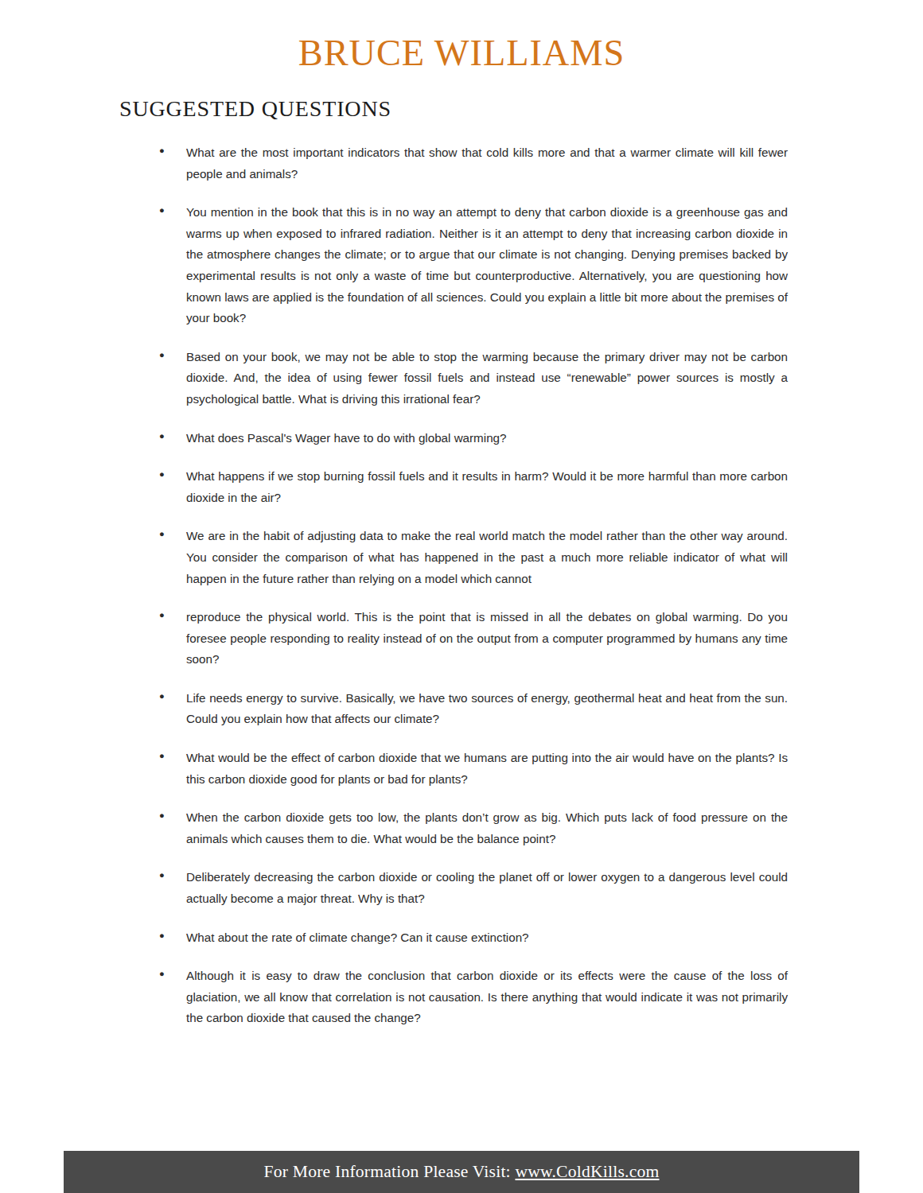BRUCE WILLIAMS
SUGGESTED QUESTIONS
What are the most important indicators that show that cold kills more and that a warmer climate will kill fewer people and animals?
You mention in the book that this is in no way an attempt to deny that carbon dioxide is a greenhouse gas and warms up when exposed to infrared radiation. Neither is it an attempt to deny that increasing carbon dioxide in the atmosphere changes the climate; or to argue that our climate is not changing. Denying premises backed by experimental results is not only a waste of time but counterproductive. Alternatively, you are questioning how known laws are applied is the foundation of all sciences. Could you explain a little bit more about the premises of your book?
Based on your book, we may not be able to stop the warming because the primary driver may not be carbon dioxide. And, the idea of using fewer fossil fuels and instead use “renewable” power sources is mostly a psychological battle. What is driving this irrational fear?
What does Pascal's Wager have to do with global warming?
What happens if we stop burning fossil fuels and it results in harm? Would it be more harmful than more carbon dioxide in the air?
We are in the habit of adjusting data to make the real world match the model rather than the other way around. You consider the comparison of what has happened in the past a much more reliable indicator of what will happen in the future rather than relying on a model which cannot
reproduce the physical world. This is the point that is missed in all the debates on global warming. Do you foresee people responding to reality instead of on the output from a computer programmed by humans any time soon?
Life needs energy to survive. Basically, we have two sources of energy, geothermal heat and heat from the sun. Could you explain how that affects our climate?
What would be the effect of carbon dioxide that we humans are putting into the air would have on the plants? Is this carbon dioxide good for plants or bad for plants?
When the carbon dioxide gets too low, the plants don’t grow as big. Which puts lack of food pressure on the animals which causes them to die. What would be the balance point?
Deliberately decreasing the carbon dioxide or cooling the planet off or lower oxygen to a dangerous level could actually become a major threat. Why is that?
What about the rate of climate change? Can it cause extinction?
Although it is easy to draw the conclusion that carbon dioxide or its effects were the cause of the loss of glaciation, we all know that correlation is not causation. Is there anything that would indicate it was not primarily the carbon dioxide that caused the change?
For More Information Please Visit: www.ColdKills.com